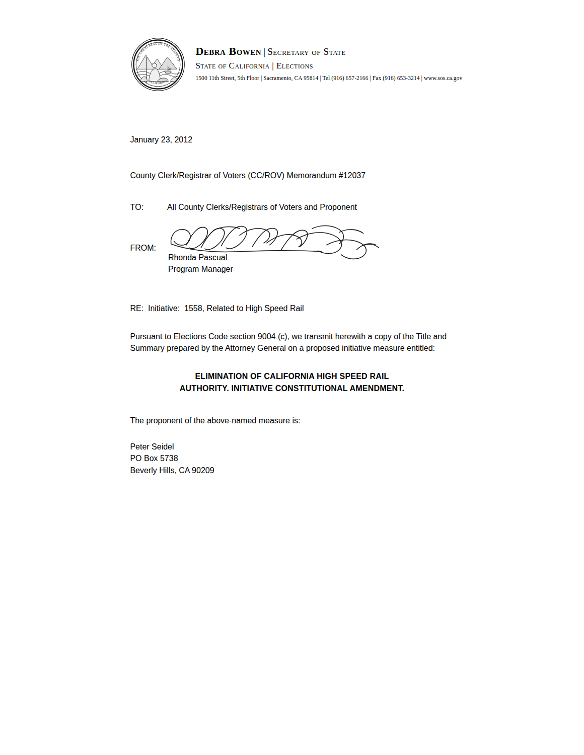THE GREAT SEAL OF THE STATE OF CALIFORNIA
Debra Bowen|Secretary of State
State of California | Elections
1500 11th Street, 5th Floor | Sacramento, CA 95814 | Tel (916) 657-2166 | Fax (916) 653-3214 | www.sos.ca.gov
January 23, 2012
County Clerk/Registrar of Voters (CC/ROV) Memorandum #12037
TO:
All County Clerks/Registrars of Voters and Proponent
FROM:
Rhonda Pascual
Program Manager
RE: Initiative: 1558, Related to High Speed Rail
Pursuant to Elections Code section 9004 (c), we transmit herewith a copy of the Title and Summary prepared by the Attorney General on a proposed initiative measure entitled:
ELIMINATION OF CALIFORNIA HIGH SPEED RAIL
AUTHORITY. INITIATIVE CONSTITUTIONAL AMENDMENT.
The proponent of the above-named measure is:
Peter Seidel
PO Box 5738
Beverly Hills, CA 90209